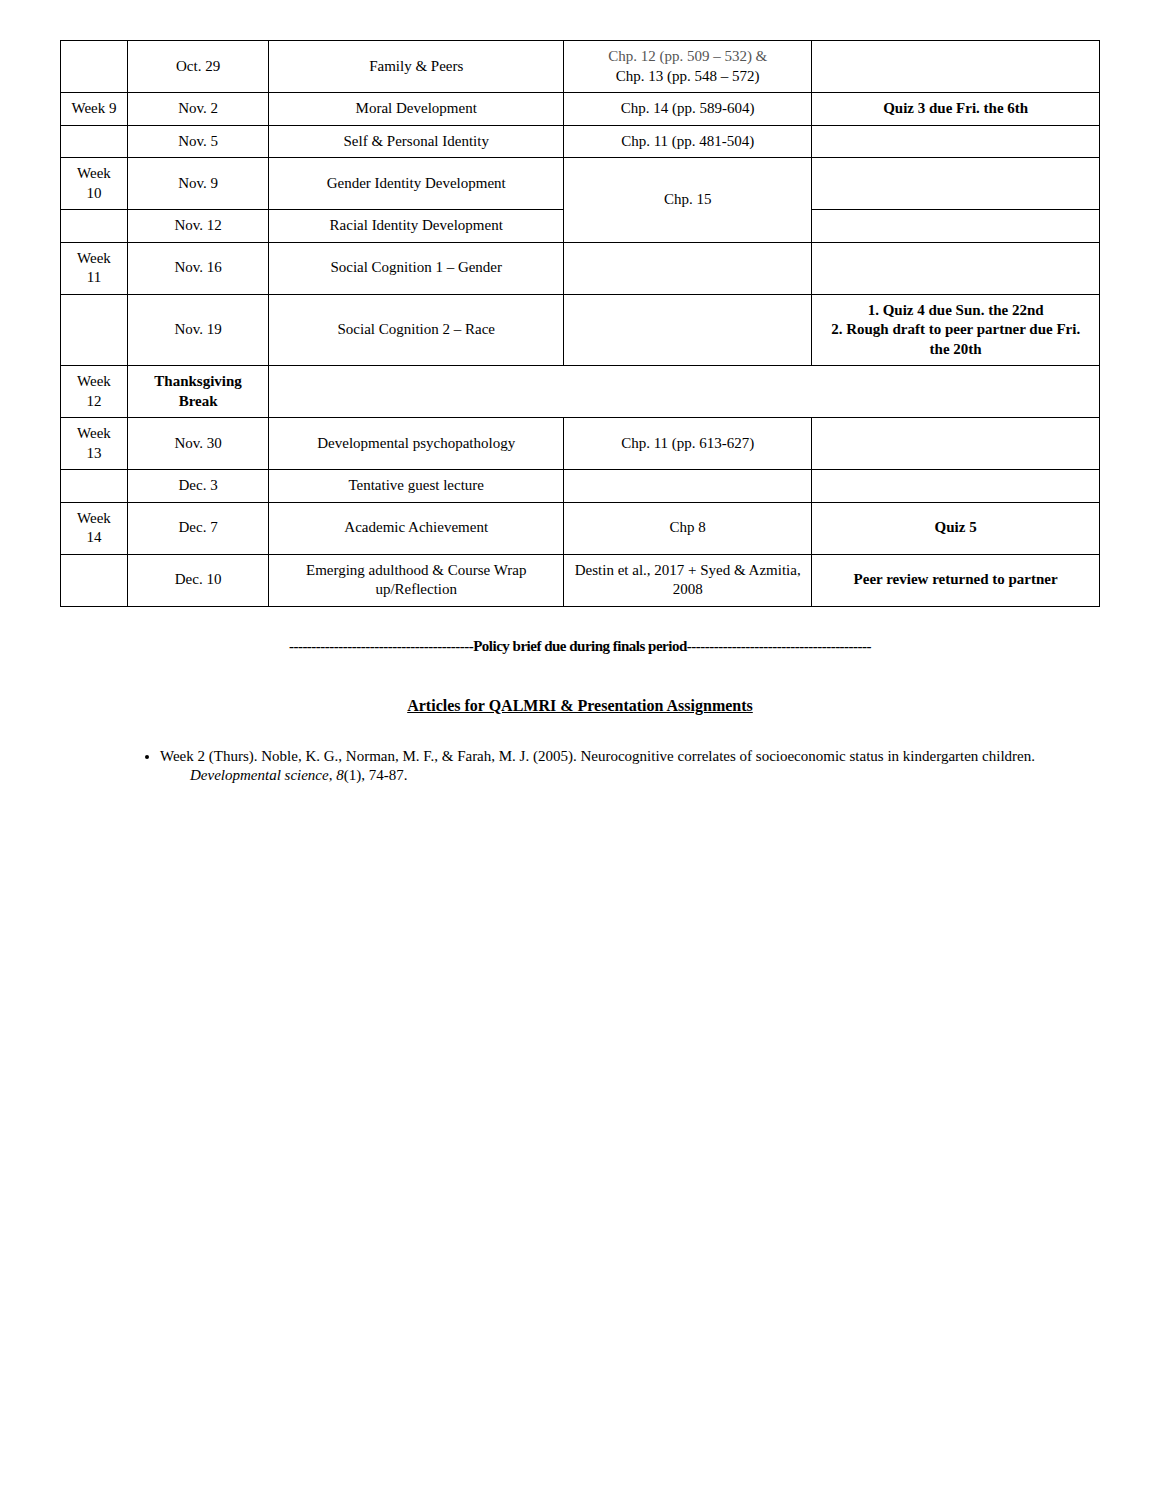| | Oct. 29 | Family & Peers | Chp. 12 (pp. 509 – 532) & Chp. 13 (pp. 548 – 572) | |
| Week 9 | Nov. 2 | Moral Development | Chp. 14 (pp. 589-604) | Quiz 3 due Fri. the 6th |
| | Nov. 5 | Self & Personal Identity | Chp. 11 (pp. 481-504) | |
| Week 10 | Nov. 9 | Gender Identity Development | Chp. 15 | |
| | Nov. 12 | Racial Identity Development | |
| Week 11 | Nov. 16 | Social Cognition 1 – Gender | | |
| | Nov. 19 | Social Cognition 2 – Race | | 1. Quiz 4 due Sun. the 22nd 2. Rough draft to peer partner due Fri. the 20th |
| Week 12 | Thanksgiving Break | |
| Week 13 | Nov. 30 | Developmental psychopathology | Chp. 11 (pp. 613-627) | |
| | Dec. 3 | Tentative guest lecture | | |
| Week 14 | Dec. 7 | Academic Achievement | Chp 8 | Quiz 5 |
| | Dec. 10 | Emerging adulthood & Course Wrap up/Reflection | Destin et al., 2017 + Syed & Azmitia, 2008 | Peer review returned to partner |
-----------------------------------------Policy brief due during finals period-----------------------------------------
Articles for QALMRI & Presentation Assignments
Week 2 (Thurs). Noble, K. G., Norman, M. F., & Farah, M. J. (2005). Neurocognitive correlates of socioeconomic status in kindergarten children. Developmental science, 8(1), 74-87.